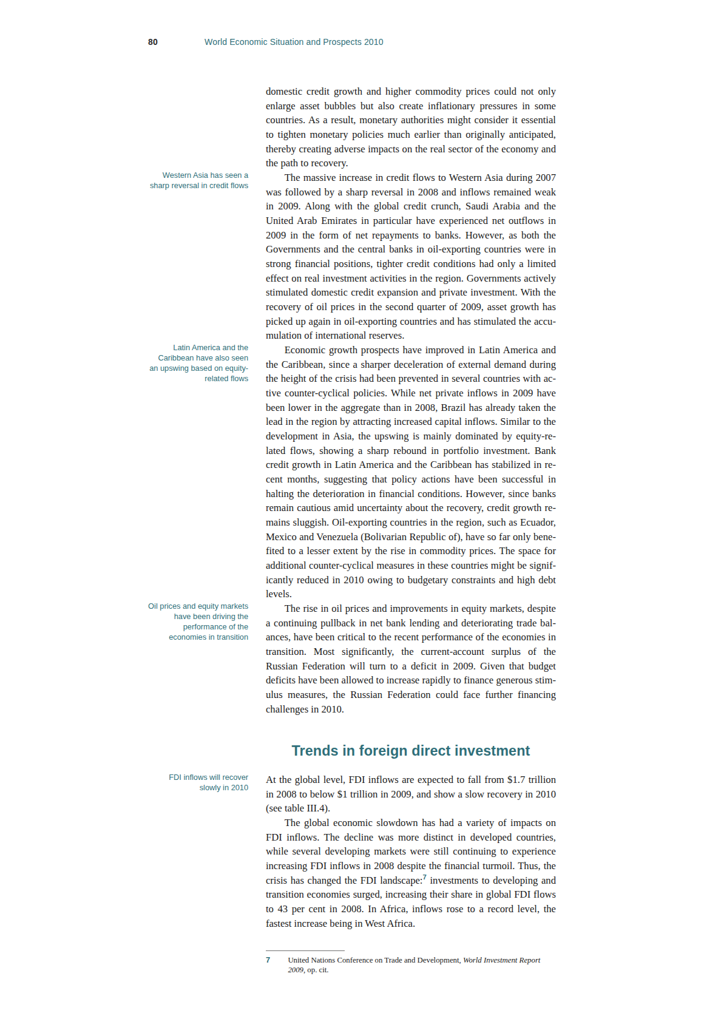80
World Economic Situation and Prospects 2010
domestic credit growth and higher commodity prices could not only enlarge asset bubbles but also create inflationary pressures in some countries. As a result, monetary authorities might consider it essential to tighten monetary policies much earlier than originally anticipated, thereby creating adverse impacts on the real sector of the economy and the path to recovery.
Western Asia has seen a sharp reversal in credit flows
The massive increase in credit flows to Western Asia during 2007 was followed by a sharp reversal in 2008 and inflows remained weak in 2009. Along with the global credit crunch, Saudi Arabia and the United Arab Emirates in particular have experienced net outflows in 2009 in the form of net repayments to banks. However, as both the Governments and the central banks in oil-exporting countries were in strong financial positions, tighter credit conditions had only a limited effect on real investment activities in the region. Governments actively stimulated domestic credit expansion and private investment. With the recovery of oil prices in the second quarter of 2009, asset growth has picked up again in oil-exporting countries and has stimulated the accumulation of international reserves.
Latin America and the Caribbean have also seen an upswing based on equity-related flows
Economic growth prospects have improved in Latin America and the Caribbean, since a sharper deceleration of external demand during the height of the crisis had been prevented in several countries with active counter-cyclical policies. While net private inflows in 2009 have been lower in the aggregate than in 2008, Brazil has already taken the lead in the region by attracting increased capital inflows. Similar to the development in Asia, the upswing is mainly dominated by equity-related flows, showing a sharp rebound in portfolio investment. Bank credit growth in Latin America and the Caribbean has stabilized in recent months, suggesting that policy actions have been successful in halting the deterioration in financial conditions. However, since banks remain cautious amid uncertainty about the recovery, credit growth remains sluggish. Oil-exporting countries in the region, such as Ecuador, Mexico and Venezuela (Bolivarian Republic of), have so far only benefited to a lesser extent by the rise in commodity prices. The space for additional counter-cyclical measures in these countries might be significantly reduced in 2010 owing to budgetary constraints and high debt levels.
Oil prices and equity markets have been driving the performance of the economies in transition
The rise in oil prices and improvements in equity markets, despite a continuing pullback in net bank lending and deteriorating trade balances, have been critical to the recent performance of the economies in transition. Most significantly, the current-account surplus of the Russian Federation will turn to a deficit in 2009. Given that budget deficits have been allowed to increase rapidly to finance generous stimulus measures, the Russian Federation could face further financing challenges in 2010.
Trends in foreign direct investment
FDI inflows will recover slowly in 2010
At the global level, FDI inflows are expected to fall from $1.7 trillion in 2008 to below $1 trillion in 2009, and show a slow recovery in 2010 (see table III.4).
The global economic slowdown has had a variety of impacts on FDI inflows. The decline was more distinct in developed countries, while several developing markets were still continuing to experience increasing FDI inflows in 2008 despite the financial turmoil. Thus, the crisis has changed the FDI landscape:7 investments to developing and transition economies surged, increasing their share in global FDI flows to 43 per cent in 2008. In Africa, inflows rose to a record level, the fastest increase being in West Africa.
7
United Nations Conference on Trade and Development, World Investment Report 2009, op. cit.